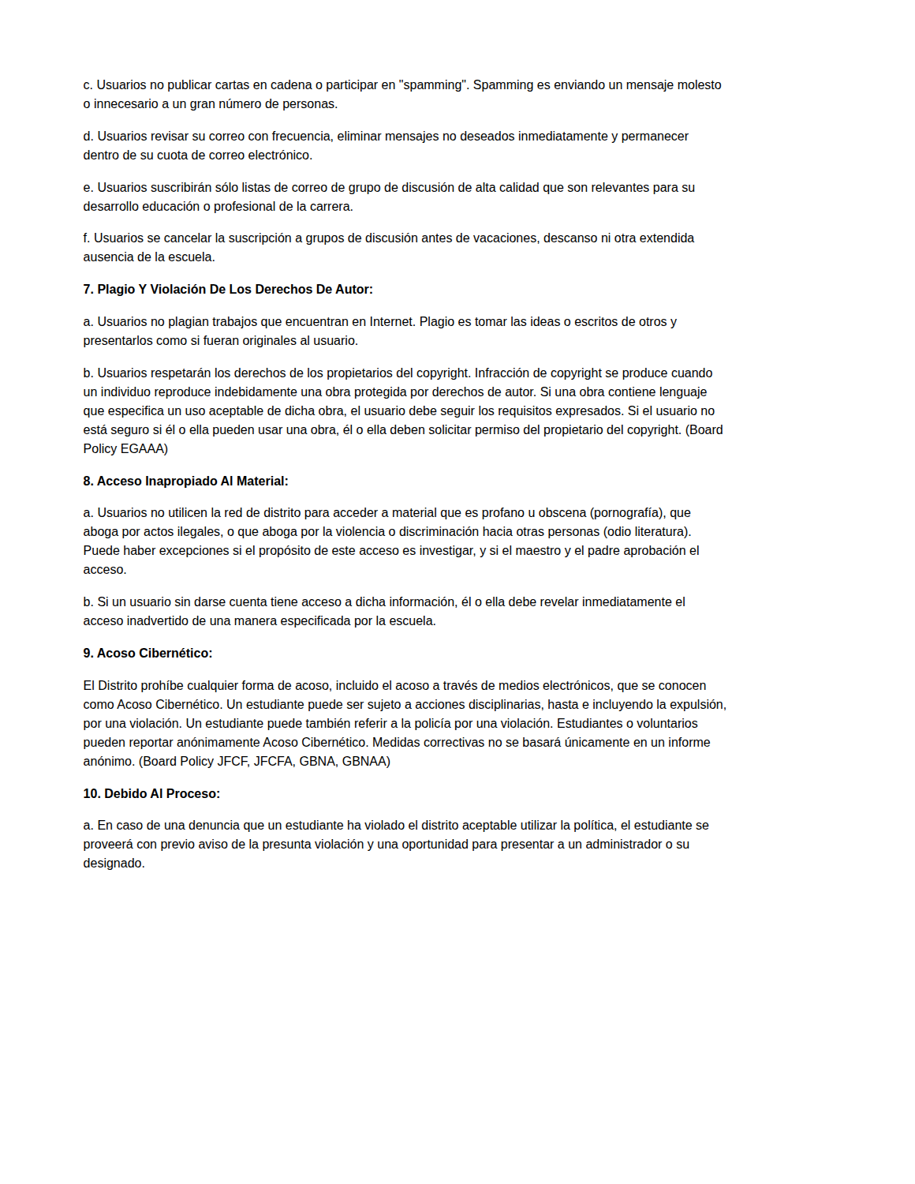c. Usuarios no publicar cartas en cadena o participar en "spamming". Spamming es enviando un mensaje molesto o innecesario a un gran número de personas.
d. Usuarios revisar su correo con frecuencia, eliminar mensajes no deseados inmediatamente y permanecer dentro de su cuota de correo electrónico.
e. Usuarios suscribirán sólo listas de correo de grupo de discusión de alta calidad que son relevantes para su desarrollo educación o profesional de la carrera.
f. Usuarios se cancelar la suscripción a grupos de discusión antes de vacaciones, descanso ni otra extendida ausencia de la escuela.
7. Plagio Y Violación De Los Derechos De Autor:
a. Usuarios no plagian trabajos que encuentran en Internet. Plagio es tomar las ideas o escritos de otros y presentarlos como si fueran originales al usuario.
b. Usuarios respetarán los derechos de los propietarios del copyright. Infracción de copyright se produce cuando un individuo reproduce indebidamente una obra protegida por derechos de autor. Si una obra contiene lenguaje que especifica un uso aceptable de dicha obra, el usuario debe seguir los requisitos expresados. Si el usuario no está seguro si él o ella pueden usar una obra, él o ella deben solicitar permiso del propietario del copyright. (Board Policy EGAAA)
8. Acceso Inapropiado Al Material:
a. Usuarios no utilicen la red de distrito para acceder a material que es profano u obscena (pornografía), que aboga por actos ilegales, o que aboga por la violencia o discriminación hacia otras personas (odio literatura). Puede haber excepciones si el propósito de este acceso es investigar, y si el maestro y el padre aprobación el acceso.
b. Si un usuario sin darse cuenta tiene acceso a dicha información, él o ella debe revelar inmediatamente el acceso inadvertido de una manera especificada por la escuela.
9. Acoso Cibernético:
El Distrito prohíbe cualquier forma de acoso, incluido el acoso a través de medios electrónicos, que se conocen como Acoso Cibernético. Un estudiante puede ser sujeto a acciones disciplinarias, hasta e incluyendo la expulsión, por una violación. Un estudiante puede también referir a la policía por una violación. Estudiantes o voluntarios pueden reportar anónimamente Acoso Cibernético. Medidas correctivas no se basará únicamente en un informe anónimo. (Board Policy JFCF, JFCFA, GBNA, GBNAA)
10. Debido Al Proceso:
a. En caso de una denuncia que un estudiante ha violado el distrito aceptable utilizar la política, el estudiante se proveerá con previo aviso de la presunta violación y una oportunidad para presentar a un administrador o su designado.